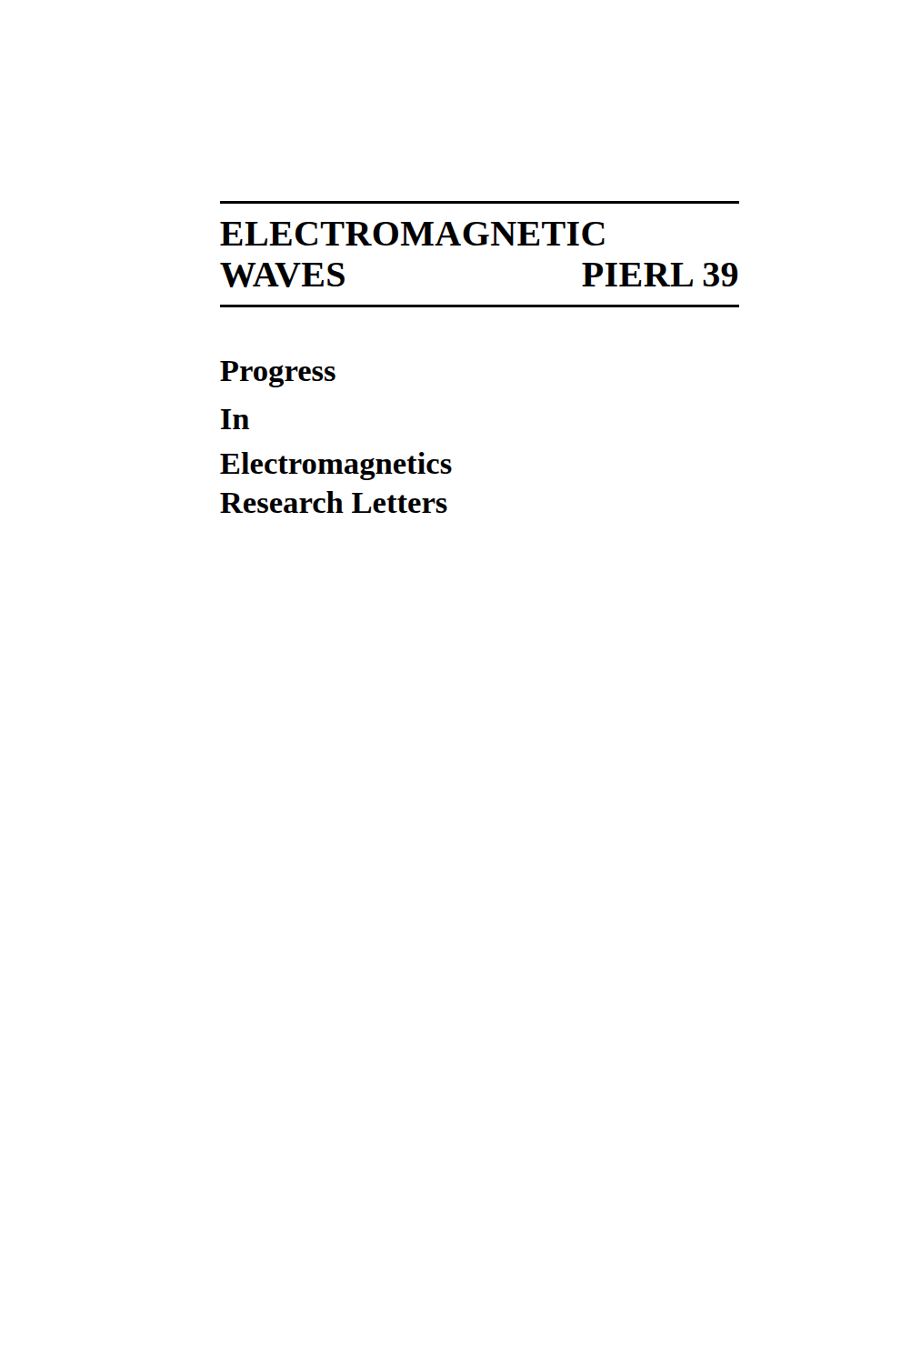ELECTROMAGNETIC
WAVES PIERL 39
Progress
In
Electromagnetics
Research Letters